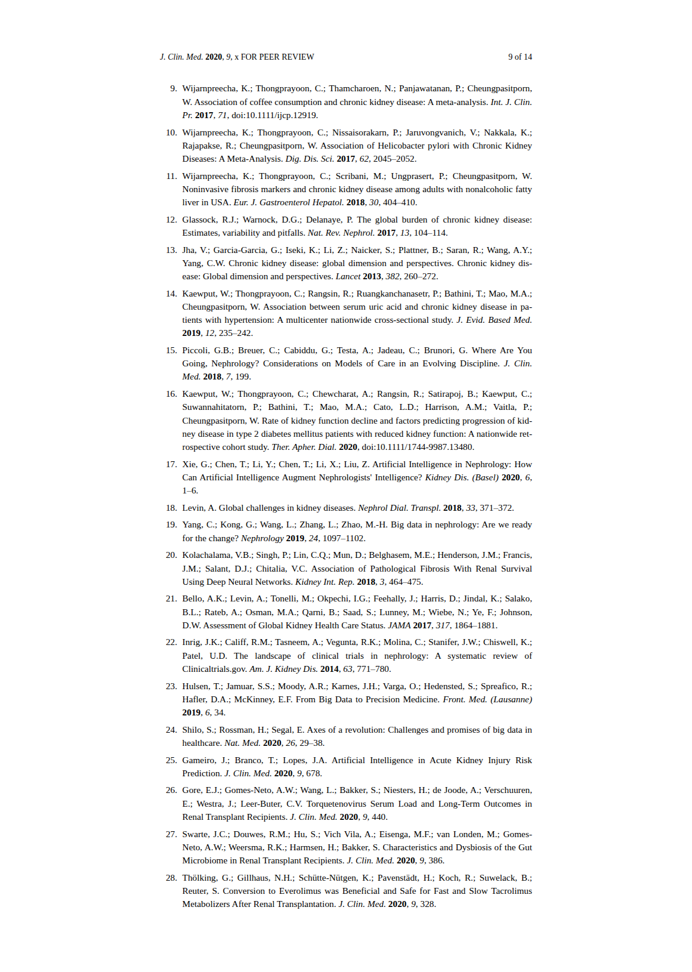J. Clin. Med. 2020, 9, x FOR PEER REVIEW
9 of 14
Wijarnpreecha, K.; Thongprayoon, C.; Thamcharoen, N.; Panjawatanan, P.; Cheungpasitporn, W. Association of coffee consumption and chronic kidney disease: A meta-analysis. Int. J. Clin. Pr. 2017, 71, doi:10.1111/ijcp.12919.
Wijarnpreecha, K.; Thongprayoon, C.; Nissaisorakarn, P.; Jaruvongvanich, V.; Nakkala, K.; Rajapakse, R.; Cheungpasitporn, W. Association of Helicobacter pylori with Chronic Kidney Diseases: A Meta-Analysis. Dig. Dis. Sci. 2017, 62, 2045–2052.
Wijarnpreecha, K.; Thongprayoon, C.; Scribani, M.; Ungprasert, P.; Cheungpasitporn, W. Noninvasive fibrosis markers and chronic kidney disease among adults with nonalcoholic fatty liver in USA. Eur. J. Gastroenterol Hepatol. 2018, 30, 404–410.
Glassock, R.J.; Warnock, D.G.; Delanaye, P. The global burden of chronic kidney disease: Estimates, variability and pitfalls. Nat. Rev. Nephrol. 2017, 13, 104–114.
Jha, V.; Garcia-Garcia, G.; Iseki, K.; Li, Z.; Naicker, S.; Plattner, B.; Saran, R.; Wang, A.Y.; Yang, C.W. Chronic kidney disease: global dimension and perspectives. Chronic kidney disease: Global dimension and perspectives. Lancet 2013, 382, 260–272.
Kaewput, W.; Thongprayoon, C.; Rangsin, R.; Ruangkanchanasetr, P.; Bathini, T.; Mao, M.A.; Cheungpasitporn, W. Association between serum uric acid and chronic kidney disease in patients with hypertension: A multicenter nationwide cross-sectional study. J. Evid. Based Med. 2019, 12, 235–242.
Piccoli, G.B.; Breuer, C.; Cabiddu, G.; Testa, A.; Jadeau, C.; Brunori, G. Where Are You Going, Nephrology? Considerations on Models of Care in an Evolving Discipline. J. Clin. Med. 2018, 7, 199.
Kaewput, W.; Thongprayoon, C.; Chewcharat, A.; Rangsin, R.; Satirapoj, B.; Kaewput, C.; Suwannahitatorn, P.; Bathini, T.; Mao, M.A.; Cato, L.D.; Harrison, A.M.; Vaitla, P.; Cheungpasitporn, W. Rate of kidney function decline and factors predicting progression of kidney disease in type 2 diabetes mellitus patients with reduced kidney function: A nationwide retrospective cohort study. Ther. Apher. Dial. 2020, doi:10.1111/1744-9987.13480.
Xie, G.; Chen, T.; Li, Y.; Chen, T.; Li, X.; Liu, Z. Artificial Intelligence in Nephrology: How Can Artificial Intelligence Augment Nephrologists' Intelligence? Kidney Dis. (Basel) 2020, 6, 1–6.
Levin, A. Global challenges in kidney diseases. Nephrol Dial. Transpl. 2018, 33, 371–372.
Yang, C.; Kong, G.; Wang, L.; Zhang, L.; Zhao, M.-H. Big data in nephrology: Are we ready for the change? Nephrology 2019, 24, 1097–1102.
Kolachalama, V.B.; Singh, P.; Lin, C.Q.; Mun, D.; Belghasem, M.E.; Henderson, J.M.; Francis, J.M.; Salant, D.J.; Chitalia, V.C. Association of Pathological Fibrosis With Renal Survival Using Deep Neural Networks. Kidney Int. Rep. 2018, 3, 464–475.
Bello, A.K.; Levin, A.; Tonelli, M.; Okpechi, I.G.; Feehally, J.; Harris, D.; Jindal, K.; Salako, B.L.; Rateb, A.; Osman, M.A.; Qarni, B.; Saad, S.; Lunney, M.; Wiebe, N.; Ye, F.; Johnson, D.W. Assessment of Global Kidney Health Care Status. JAMA 2017, 317, 1864–1881.
Inrig, J.K.; Califf, R.M.; Tasneem, A.; Vegunta, R.K.; Molina, C.; Stanifer, J.W.; Chiswell, K.; Patel, U.D. The landscape of clinical trials in nephrology: A systematic review of Clinicaltrials.gov. Am. J. Kidney Dis. 2014, 63, 771–780.
Hulsen, T.; Jamuar, S.S.; Moody, A.R.; Karnes, J.H.; Varga, O.; Hedensted, S.; Spreafico, R.; Hafler, D.A.; McKinney, E.F. From Big Data to Precision Medicine. Front. Med. (Lausanne) 2019, 6, 34.
Shilo, S.; Rossman, H.; Segal, E. Axes of a revolution: Challenges and promises of big data in healthcare. Nat. Med. 2020, 26, 29–38.
Gameiro, J.; Branco, T.; Lopes, J.A. Artificial Intelligence in Acute Kidney Injury Risk Prediction. J. Clin. Med. 2020, 9, 678.
Gore, E.J.; Gomes-Neto, A.W.; Wang, L.; Bakker, S.; Niesters, H.; de Joode, A.; Verschuuren, E.; Westra, J.; Leer-Buter, C.V. Torquetenovirus Serum Load and Long-Term Outcomes in Renal Transplant Recipients. J. Clin. Med. 2020, 9, 440.
Swarte, J.C.; Douwes, R.M.; Hu, S.; Vich Vila, A.; Eisenga, M.F.; van Londen, M.; Gomes-Neto, A.W.; Weersma, R.K.; Harmsen, H.; Bakker, S. Characteristics and Dysbiosis of the Gut Microbiome in Renal Transplant Recipients. J. Clin. Med. 2020, 9, 386.
Thölking, G.; Gillhaus, N.H.; Schütte-Nütgen, K.; Pavenstädt, H.; Koch, R.; Suwelack, B.; Reuter, S. Conversion to Everolimus was Beneficial and Safe for Fast and Slow Tacrolimus Metabolizers After Renal Transplantation. J. Clin. Med. 2020, 9, 328.